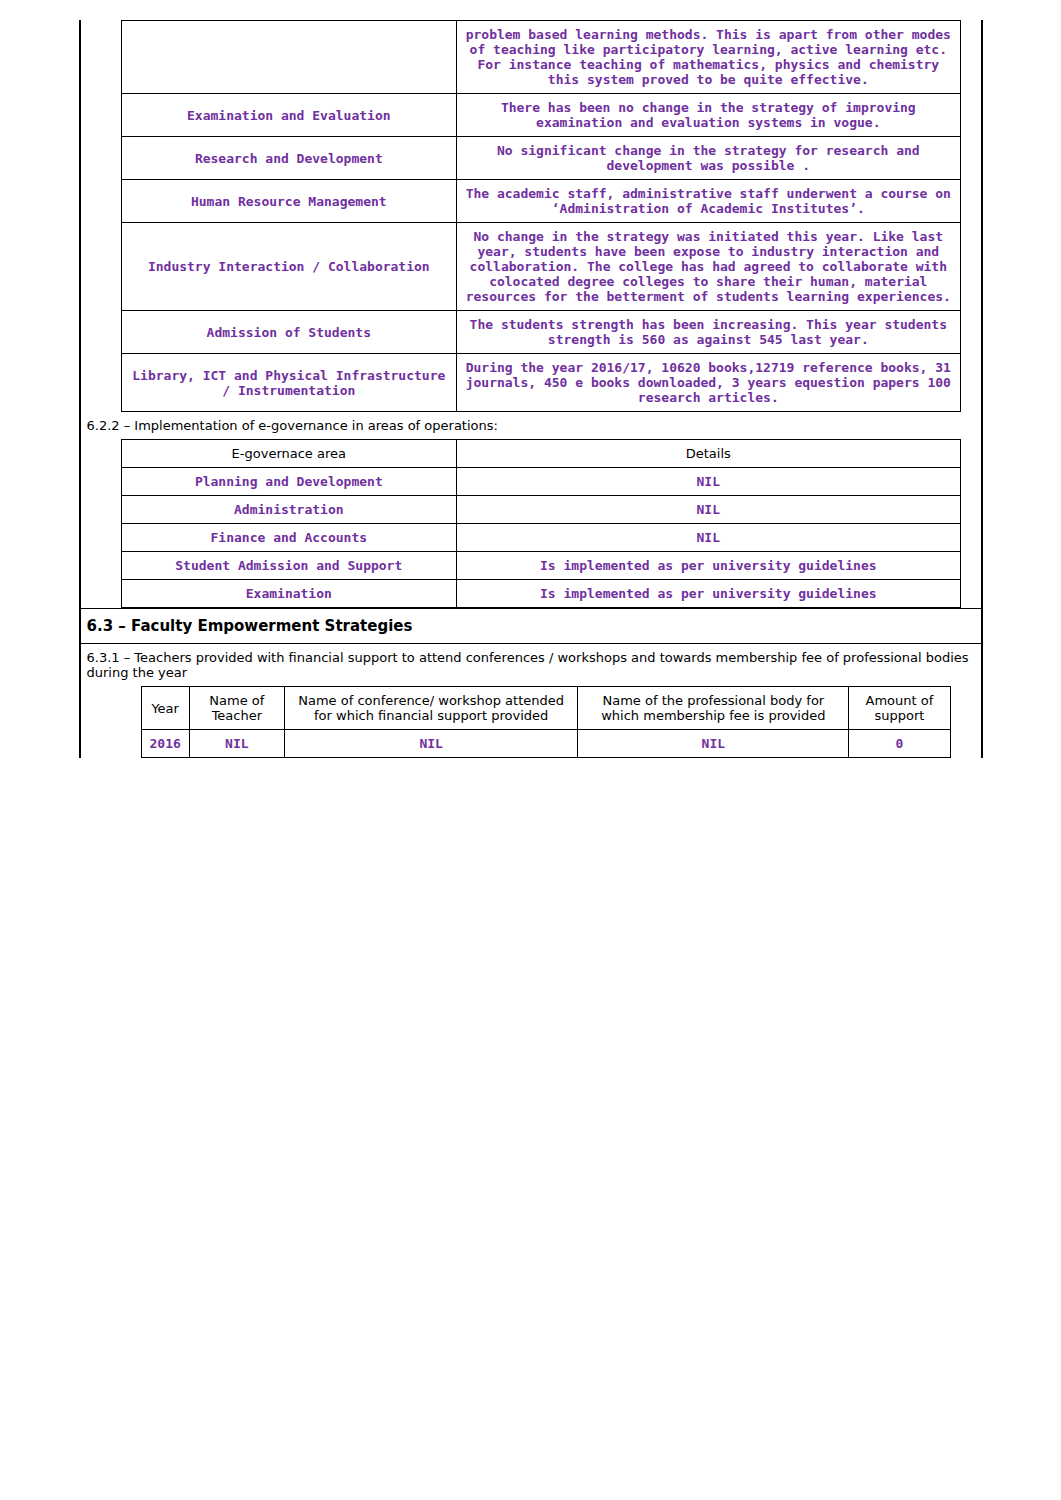| | problem based learning methods. This is apart from other modes of teaching like participatory learning, active learning etc. For instance teaching of mathematics, physics and chemistry this system proved to be quite effective. |
| Examination and Evaluation | There has been no change in the strategy of improving examination and evaluation systems in vogue. |
| Research and Development | No significant change in the strategy for research and development was possible . |
| Human Resource Management | The academic staff, administrative staff underwent a course on ‘Administration of Academic Institutes’. |
| Industry Interaction / Collaboration | No change in the strategy was initiated this year. Like last year, students have been expose to industry interaction and collaboration. The college has had agreed to collaborate with colocated degree colleges to share their human, material resources for the betterment of students learning experiences. |
| Admission of Students | The students strength has been increasing. This year students strength is 560 as against 545 last year. |
| Library, ICT and Physical Infrastructure / Instrumentation | During the year 2016/17, 10620 books,12719 reference books, 31 journals, 450 e books downloaded, 3 years equestion papers 100 research articles. |
6.2.2 – Implementation of e-governance in areas of operations:
| E-governace area | Details |
| Planning and Development | NIL |
| Administration | NIL |
| Finance and Accounts | NIL |
| Student Admission and Support | Is implemented as per university guidelines |
| Examination | Is implemented as per university guidelines |
6.3 – Faculty Empowerment Strategies
6.3.1 – Teachers provided with financial support to attend conferences / workshops and towards membership fee of professional bodies during the year
| Year | Name of Teacher | Name of conference/ workshop attended for which financial support provided | Name of the professional body for which membership fee is provided | Amount of support |
| 2016 | NIL | NIL | NIL | 0 |